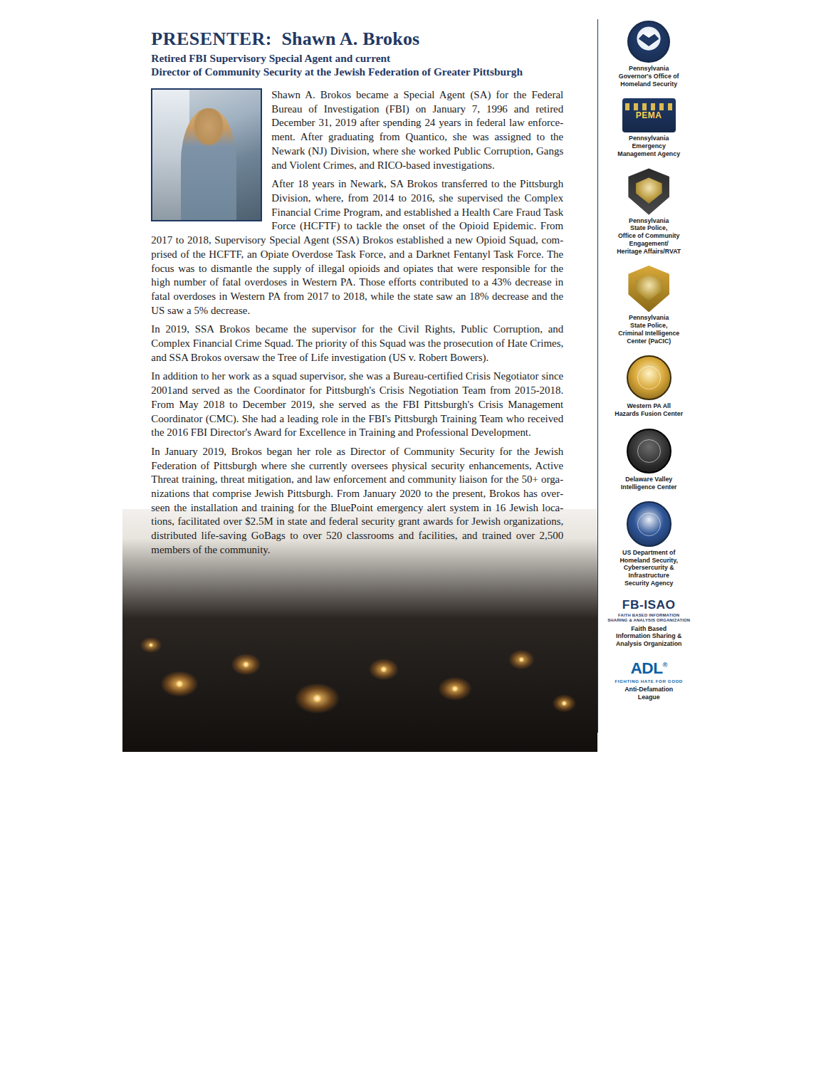PRESENTER: Shawn A. Brokos
Retired FBI Supervisory Special Agent and current
Director of Community Security at the Jewish Federation of Greater Pittsburgh
Shawn A. Brokos became a Special Agent (SA) for the Federal Bureau of Investigation (FBI) on January 7, 1996 and retired December 31, 2019 after spending 24 years in federal law enforcement. After graduating from Quantico, she was assigned to the Newark (NJ) Division, where she worked Public Corruption, Gangs and Violent Crimes, and RICO-based investigations.
After 18 years in Newark, SA Brokos transferred to the Pittsburgh Division, where, from 2014 to 2016, she supervised the Complex Financial Crime Program, and established a Health Care Fraud Task Force (HCFTF) to tackle the onset of the Opioid Epidemic. From 2017 to 2018, Supervisory Special Agent (SSA) Brokos established a new Opioid Squad, comprised of the HCFTF, an Opiate Overdose Task Force, and a Darknet Fentanyl Task Force. The focus was to dismantle the supply of illegal opioids and opiates that were responsible for the high number of fatal overdoses in Western PA. Those efforts contributed to a 43% decrease in fatal overdoses in Western PA from 2017 to 2018, while the state saw an 18% decrease and the US saw a 5% decrease.
In 2019, SSA Brokos became the supervisor for the Civil Rights, Public Corruption, and Complex Financial Crime Squad. The priority of this Squad was the prosecution of Hate Crimes, and SSA Brokos oversaw the Tree of Life investigation (US v. Robert Bowers).
In addition to her work as a squad supervisor, she was a Bureau-certified Crisis Negotiator since 2001and served as the Coordinator for Pittsburgh's Crisis Negotiation Team from 2015-2018. From May 2018 to December 2019, she served as the FBI Pittsburgh's Crisis Management Coordinator (CMC). She had a leading role in the FBI's Pittsburgh Training Team who received the 2016 FBI Director's Award for Excellence in Training and Professional Development.
In January 2019, Brokos began her role as Director of Community Security for the Jewish Federation of Pittsburgh where she currently oversees physical security enhancements, Active Threat training, threat mitigation, and law enforcement and community liaison for the 50+ organizations that comprise Jewish Pittsburgh. From January 2020 to the present, Brokos has overseen the installation and training for the BluePoint emergency alert system in 16 Jewish locations, facilitated over $2.5M in state and federal security grant awards for Jewish organizations, distributed life-saving GoBags to over 520 classrooms and facilities, and trained over 2,500 members of the community.
Pennsylvania
Governor's Office of
Homeland Security
PEMA
Pennsylvania
Emergency
Management Agency
Pennsylvania
State Police,
Office of Community
Engagement/
Heritage Affairs/RVAT
Pennsylvania
State Police,
Criminal Intelligence
Center (PaCIC)
Western PA All
Hazards Fusion Center
Delaware Valley
Intelligence Center
US Department of
Homeland Security,
Cybersercurity &
Infrastructure
Security Agency
FB-ISAO
FAITH BASED INFORMATION
SHARING & ANALYSIS ORGANIZATION
Faith Based
Information Sharing &
Analysis Organization
ADL®
FIGHTING HATE FOR GOOD
Anti-Defamation
League